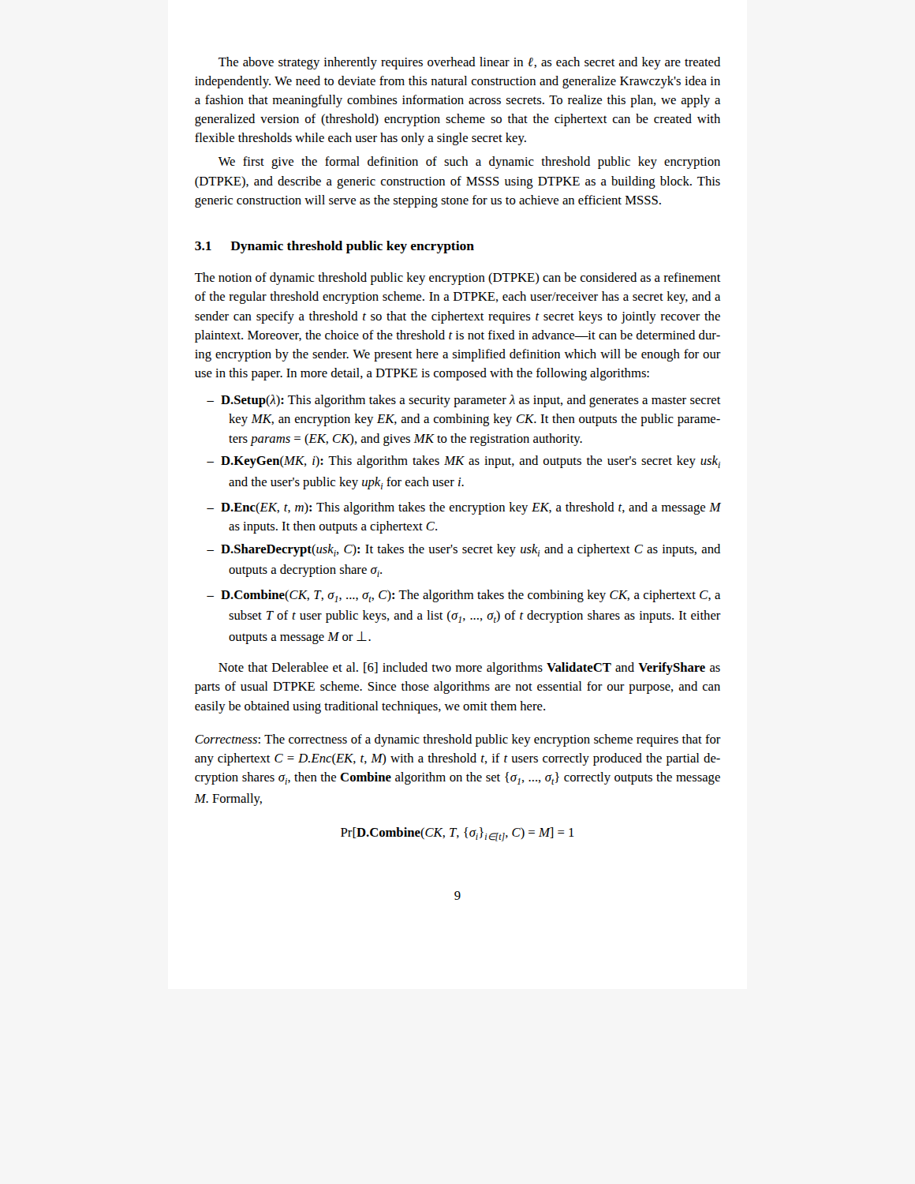The above strategy inherently requires overhead linear in ℓ, as each secret and key are treated independently. We need to deviate from this natural construction and generalize Krawczyk's idea in a fashion that meaningfully combines information across secrets. To realize this plan, we apply a generalized version of (threshold) encryption scheme so that the ciphertext can be created with flexible thresholds while each user has only a single secret key.
We first give the formal definition of such a dynamic threshold public key encryption (DTPKE), and describe a generic construction of MSSS using DTPKE as a building block. This generic construction will serve as the stepping stone for us to achieve an efficient MSSS.
3.1 Dynamic threshold public key encryption
The notion of dynamic threshold public key encryption (DTPKE) can be considered as a refinement of the regular threshold encryption scheme. In a DTPKE, each user/receiver has a secret key, and a sender can specify a threshold t so that the ciphertext requires t secret keys to jointly recover the plaintext. Moreover, the choice of the threshold t is not fixed in advance—it can be determined during encryption by the sender. We present here a simplified definition which will be enough for our use in this paper. In more detail, a DTPKE is composed with the following algorithms:
D.Setup(λ): This algorithm takes a security parameter λ as input, and generates a master secret key MK, an encryption key EK, and a combining key CK. It then outputs the public parameters params = (EK, CK), and gives MK to the registration authority.
D.KeyGen(MK, i): This algorithm takes MK as input, and outputs the user's secret key uski and the user's public key upki for each user i.
D.Enc(EK, t, m): This algorithm takes the encryption key EK, a threshold t, and a message M as inputs. It then outputs a ciphertext C.
D.ShareDecrypt(uski, C): It takes the user's secret key uski and a ciphertext C as inputs, and outputs a decryption share σi.
D.Combine(CK, T, σ1, ..., σt, C): The algorithm takes the combining key CK, a ciphertext C, a subset T of t user public keys, and a list (σ1, ..., σt) of t decryption shares as inputs. It either outputs a message M or ⊥.
Note that Delerablee et al. [6] included two more algorithms ValidateCT and VerifyShare as parts of usual DTPKE scheme. Since those algorithms are not essential for our purpose, and can easily be obtained using traditional techniques, we omit them here.
Correctness: The correctness of a dynamic threshold public key encryption scheme requires that for any ciphertext C = D.Enc(EK, t, M) with a threshold t, if t users correctly produced the partial decryption shares σi, then the Combine algorithm on the set {σ1, ..., σt} correctly outputs the message M. Formally,
Pr[D.Combine(CK, T, {σi}i∈[t], C) = M] = 1
9